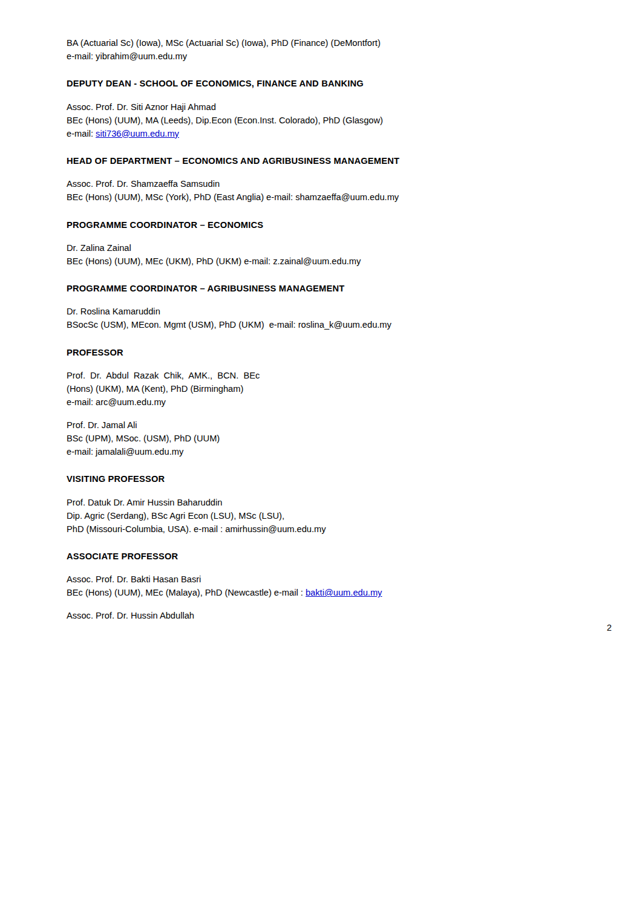BA (Actuarial Sc) (Iowa), MSc (Actuarial Sc) (Iowa), PhD (Finance) (DeMontfort)
e-mail: yibrahim@uum.edu.my
DEPUTY DEAN - SCHOOL OF ECONOMICS, FINANCE AND BANKING
Assoc. Prof. Dr. Siti Aznor Haji Ahmad
BEc (Hons) (UUM), MA (Leeds), Dip.Econ (Econ.Inst. Colorado), PhD (Glasgow)
e-mail: siti736@uum.edu.my
HEAD OF DEPARTMENT – ECONOMICS AND AGRIBUSINESS MANAGEMENT
Assoc. Prof. Dr. Shamzaeffa Samsudin
BEc (Hons) (UUM), MSc (York), PhD (East Anglia) e-mail: shamzaeffa@uum.edu.my
PROGRAMME COORDINATOR – ECONOMICS
Dr. Zalina Zainal
BEc (Hons) (UUM), MEc (UKM), PhD (UKM) e-mail: z.zainal@uum.edu.my
PROGRAMME COORDINATOR – AGRIBUSINESS MANAGEMENT
Dr. Roslina Kamaruddin
BSocSc (USM), MEcon. Mgmt (USM), PhD (UKM) e-mail: roslina_k@uum.edu.my
PROFESSOR
Prof. Dr. Abdul Razak Chik, AMK., BCN. BEc
(Hons) (UKM), MA (Kent), PhD (Birmingham)
e-mail: arc@uum.edu.my
Prof. Dr. Jamal Ali
BSc (UPM), MSoc. (USM), PhD (UUM)
e-mail: jamalali@uum.edu.my
VISITING PROFESSOR
Prof. Datuk Dr. Amir Hussin Baharuddin
Dip. Agric (Serdang), BSc Agri Econ (LSU), MSc (LSU),
PhD (Missouri-Columbia, USA). e-mail : amirhussin@uum.edu.my
ASSOCIATE PROFESSOR
Assoc. Prof. Dr. Bakti Hasan Basri
BEc (Hons) (UUM), MEc (Malaya), PhD (Newcastle) e-mail : bakti@uum.edu.my
Assoc. Prof. Dr. Hussin Abdullah
2